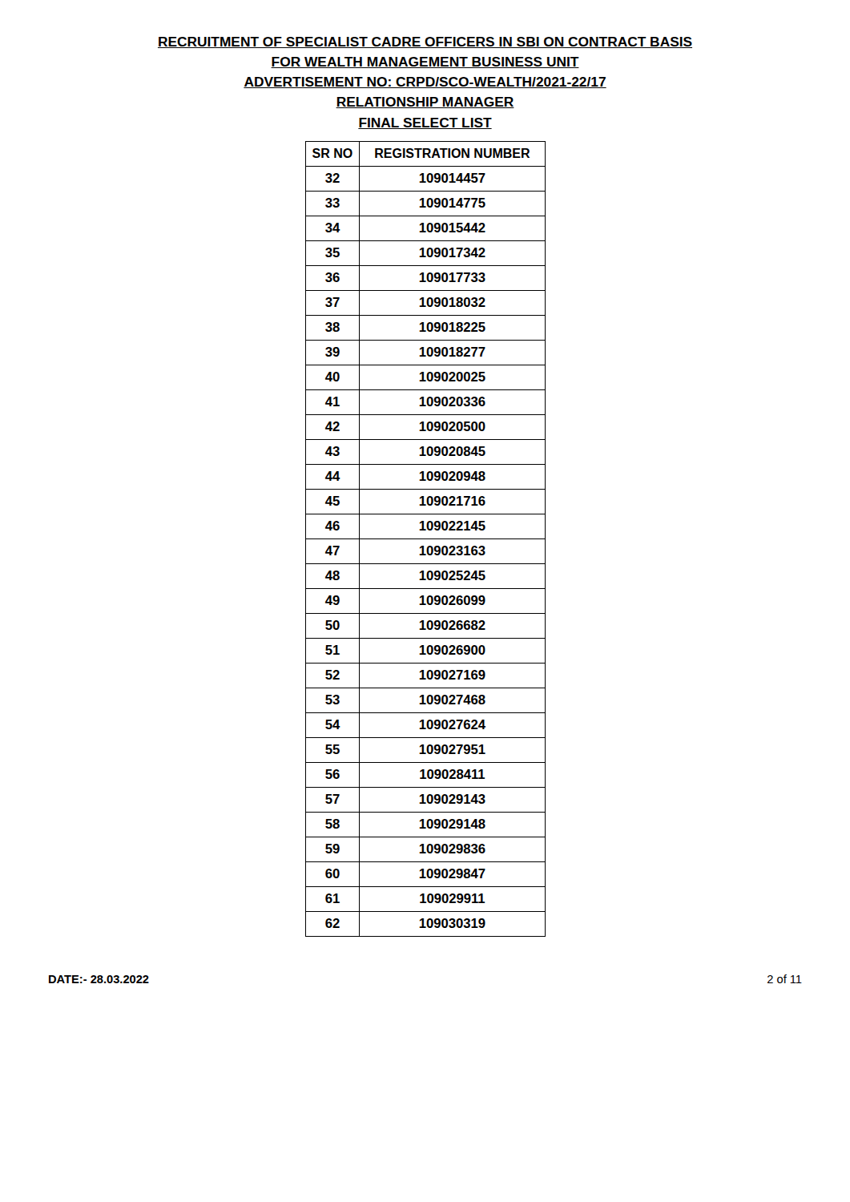RECRUITMENT OF SPECIALIST CADRE OFFICERS IN SBI ON CONTRACT BASIS
FOR WEALTH MANAGEMENT BUSINESS UNIT
ADVERTISEMENT NO: CRPD/SCO-WEALTH/2021-22/17
RELATIONSHIP MANAGER
FINAL SELECT LIST
| SR NO | REGISTRATION NUMBER |
| --- | --- |
| 32 | 109014457 |
| 33 | 109014775 |
| 34 | 109015442 |
| 35 | 109017342 |
| 36 | 109017733 |
| 37 | 109018032 |
| 38 | 109018225 |
| 39 | 109018277 |
| 40 | 109020025 |
| 41 | 109020336 |
| 42 | 109020500 |
| 43 | 109020845 |
| 44 | 109020948 |
| 45 | 109021716 |
| 46 | 109022145 |
| 47 | 109023163 |
| 48 | 109025245 |
| 49 | 109026099 |
| 50 | 109026682 |
| 51 | 109026900 |
| 52 | 109027169 |
| 53 | 109027468 |
| 54 | 109027624 |
| 55 | 109027951 |
| 56 | 109028411 |
| 57 | 109029143 |
| 58 | 109029148 |
| 59 | 109029836 |
| 60 | 109029847 |
| 61 | 109029911 |
| 62 | 109030319 |
DATE:- 28.03.2022 2 of 11